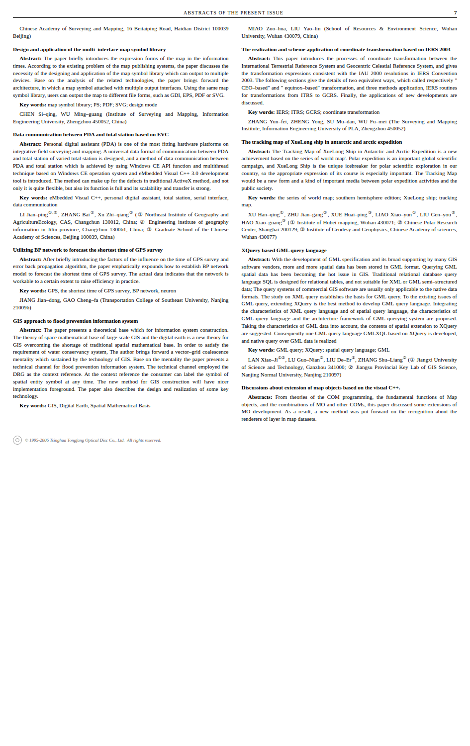ABSTRACTS OF THE PRESENT ISSUE
7
Chinese Academy of Surveying and Mapping, 16 Beitaiping Road, Haidian District 100039 Beijing)
Design and application of the multi–interface map symbol library
Abstract: The paper briefly introduces the expression forms of the map in the information times. According to the existing problem of the map publishing systems, the paper discusses the necessity of the designing and application of the map symbol library which can output to multiple devices. Base on the analysis of the related technologies, the paper brings forward the architecture, in which a map symbol attached with multiple output interfaces. Using the same map symbol library, users can output the map to different file forms, such as GDI, EPS, PDF or SVG.
Key words: map symbol library; PS; PDF; SVG; design mode
CHEN Si–qing, WU Ming–guang (Institute of Surveying and Mapping, Information Engineering University, Zhengzhou 450052, China)
Data communication between PDA and total station based on EVC
Abstract: Personal digital assistant (PDA) is one of the most fitting hardware platforms on integrative field surveying and mapping. A universal data format of communication between PDA and total station of varied total station is designed, and a method of data communication between PDA and total station which is achieved by using Windows CE API function and multithread technique based on Windows CE operation system and eMbedded Visual C++ 3.0 development tool is introduced. The method can make up for the defects in traditional ActiveX method, and not only it is quite flexible, but also its function is full and its scalability and transfer is strong.
Key words: eMbedded Visual C++, personal digital assistant, total station, serial interface, data communication
LI Jian–ping①,②, ZHANG Bai①, Xu Zhi–qiang② (① Northeast Institute of Geography and AgricultureEcology, CAS, Changchun 130012, China; ② Engineering institute of geography information in Jilin province, Changchun 130061, China; ③ Graduate School of the Chinese Academy of Sciences, Beijing 100039, China)
Utilizing BP network to forecast the shortest time of GPS survey
Abstract: After briefly introducing the factors of the influence on the time of GPS survey and error back propagation algorithm, the paper emphatically expounds how to establish BP network model to forecast the shortest time of GPS survey. The actual data indicates that the network is workable to a certain extent to raise efficiency in practice.
Key words: GPS, the shortest time of GPS survey, BP network, neuron
JIANG Jian–dong, GAO Cheng–fa (Transportation College of Southeast University, Nanjing 210096)
GIS approach to flood prevention information system
Abstract: The paper presents a theoretical base which for information system construction. The theory of space mathematical base of large scale GIS and the digital earth is a new theory for GIS overcoming the shortage of traditional spatial mathematical base. In order to satisfy the requirement of water conservancy system, The author brings forward a vector–grid coalescence mentality which sustained by the technology of GIS. Base on the mentality the paper presents a technical channel for flood prevention information system. The technical channel employed the DRG as the context reference. At the context reference the consumer can label the symbol of spatial entity symbol at any time. The new method for GIS construction will have nicer implementation foreground. The paper also describes the design and realization of some key technology.
Key words: GIS, Digital Earth, Spatial Mathematical Basis
MIAO Zuo–hua, LIU Yao–lin (School of Resources & Environment Science, Wuhan University, Wuhan 430079, China)
The realization and scheme application of coordinate transformation based on IERS 2003
Abstract: This paper introduces the processes of coordinate transformation between the International Terrestrial Reference System and Geocentric Celestial Reference System, and gives the transformation expressions consistent with the IAU 2000 resolutions in IERS Convention 2003. The following sections give the details of two equivalent ways, which called respectively " CEO–based" and " equinox–based" transformation, and three methods application, IERS routines for transformations from ITRS to GCRS. Finally, the applications of new developments are discussed.
Key words: IERS; ITRS; GCRS; coordinate transformation
ZHANG Yun–fei, ZHENG Yong, SU Mu–dan, WU Fu–mei (The Surveying and Mapping Institute, Information Engineering University of PLA, Zhengzhou 450052)
The tracking map of XueLong ship in antarctic and arctic expedition
Abstract: The Tracking Map of XueLong Ship in Antarctic and Arctic Expedition is a new achievement based on the series of world map'. Polar expedition is an important global scientific campaign, and XueLong Ship is the unique icebreaker for polar scientific exploration in our country, so the appropriate expression of its course is especially important. The Tracking Map would be a new form and a kind of important media between polar expedition activities and the public society.
Key words: the series of world map; southern hemisphere edition; XueLong ship; tracking map.
XU Han–qing①, ZHU Jian–gang②, XUE Huai–ping③, LIAO Xiao–yun①, LIU Gen–you③, HAO Xiao–guang③ (① Institute of Hubei mapping, Wuhan 430071; ② Chinese Polar Research Center, Shanghai 200129; ③ Institute of Geodesy and Geophysics, Chinese Academy of sciences, Wuhan 430077)
XQuery based GML query language
Abstract: With the development of GML specification and its broad supporting by many GIS software vendors, more and more spatial data has been stored in GML format. Querying GML spatial data has been becoming the hot issue in GIS. Traditional relational database query language SQL is designed for relational tables, and not suitable for XML or GML semi–structured data; The query systems of commercial GIS software are usually only applicable to the native data formats. The study on XML query establishes the basis for GML query. To the existing issues of GML query, extending XQuery is the best method to develop GML query language. Integrating the characteristics of XML query language and of spatial query language, the characteristics of GML query language and the architecture framework of GML querying system are proposed. Taking the characteristics of GML data into account, the contents of spatial extension to XQuery are suggested. Consequently one GML query language GMLXQL based on XQuery is developed, and native query over GML data is realized
Key words: GML query; XQuery; spatial query language; GML
LAN Xiao–Ji①②, LU Guo–Nian②, LIU De–Er①, ZHANG Shu–Liang② (① Jiangxi University of Science and Technology, Ganzhou 341000; ② Jiangsu Provincial Key Lab of GIS Science, Nanjing Normal University, Nanjing 210097)
Discussions about extension of map objects based on the visual C++.
Abstracts: From theories of the COM programming, the fundamental functions of Map objects, and the combinations of MO and other COMs, this paper discussed some extensions of MO development. As a result, a new method was put forward on the recognition about the renderers of layer in map datasets.
© 1995-2006 Tsinghua Tongfang Optical Disc Co., Ltd. All rights reserved.